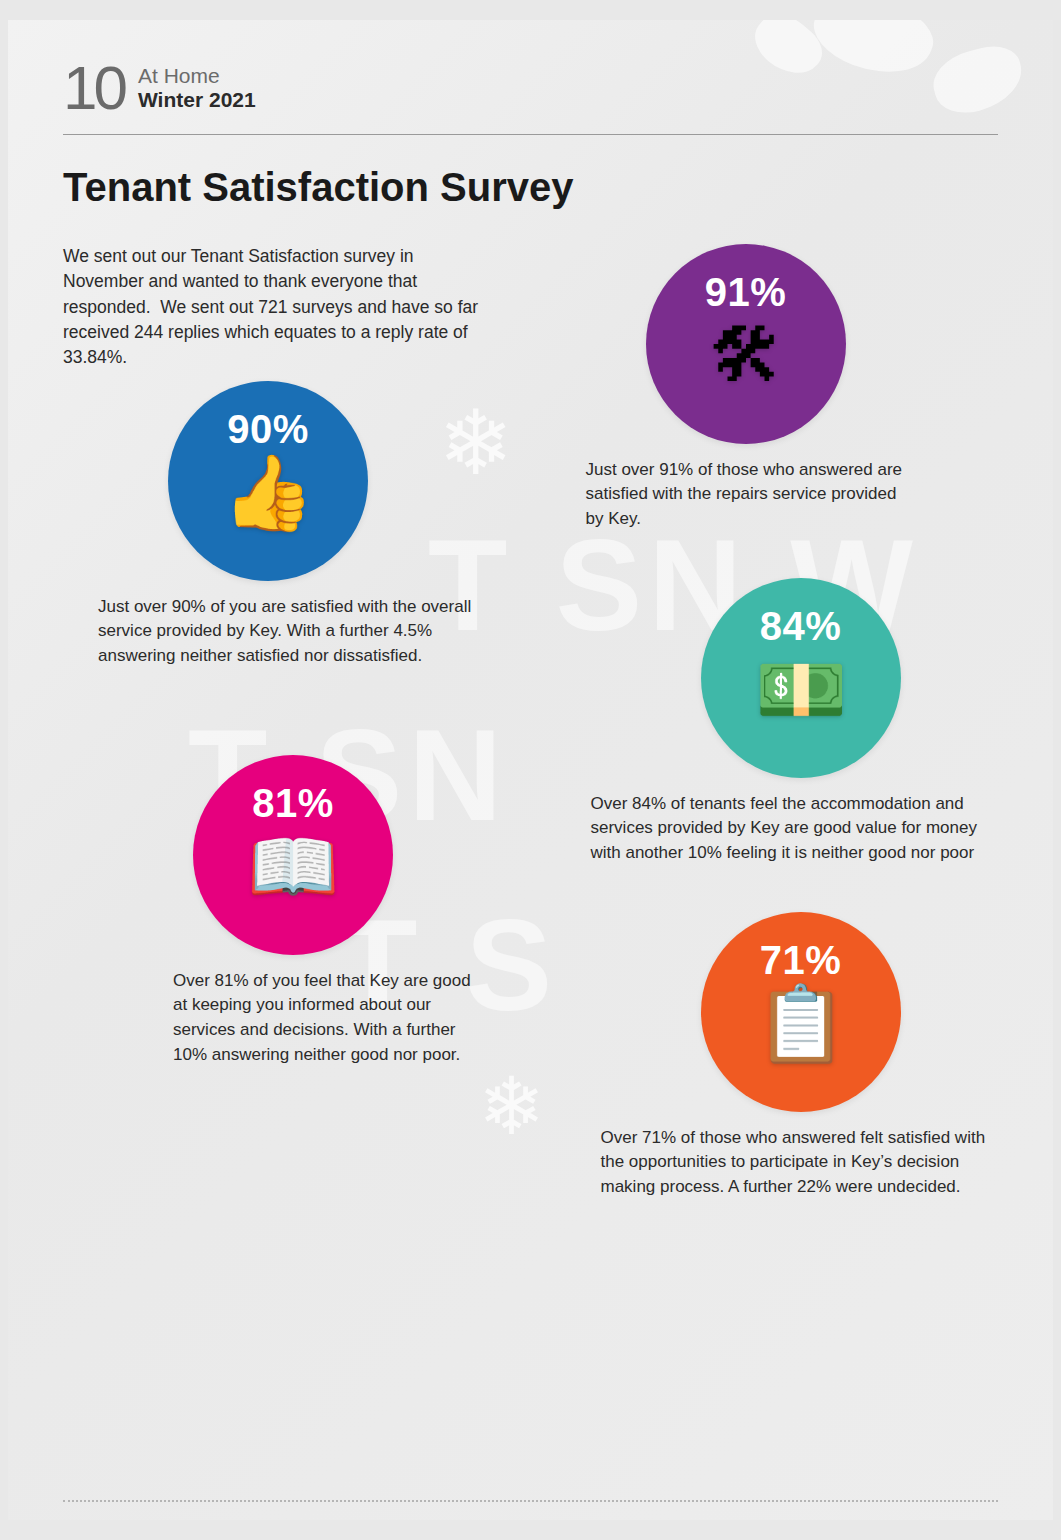T SN W
T SN
T S
❄
❄
10
At Home
Winter 2021
Tenant Satisfaction Survey
We sent out our Tenant Satisfaction survey in November and wanted to thank everyone that responded. We sent out 721 surveys and have so far received 244 replies which equates to a reply rate of 33.84%.
90% 👍
Just over 90% of you are satisfied with the overall service provided by Key. With a further 4.5% answering neither satisfied nor dissatisfied.
81% 📖
Over 81% of you feel that Key are good at keeping you informed about our services and decisions. With a further 10% answering neither good nor poor.
91% 🛠
Just over 91% of those who answered are satisfied with the repairs service provided by Key.
84% 💵
Over 84% of tenants feel the accommodation and services provided by Key are good value for money with another 10% feeling it is neither good nor poor
71% 📋
Over 71% of those who answered felt satisfied with the opportunities to participate in Key’s decision making process. A further 22% were undecided.